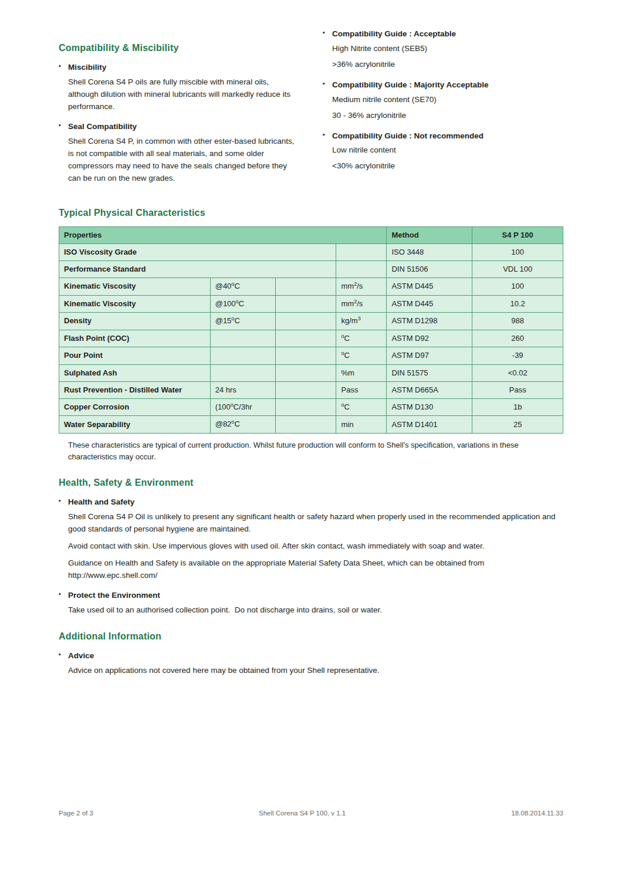Compatibility & Miscibility
Miscibility
Shell Corena S4 P oils are fully miscible with mineral oils, although dilution with mineral lubricants will markedly reduce its performance.
Seal Compatibility
Shell Corena S4 P, in common with other ester-based lubricants, is not compatible with all seal materials, and some older compressors may need to have the seals changed before they can be run on the new grades.
Compatibility Guide : Acceptable
High Nitrite content (SEB5)
>36% acrylonitrile
Compatibility Guide : Majority Acceptable
Medium nitrile content (SE70)
30 - 36% acrylonitrile
Compatibility Guide : Not recommended
Low nitrile content
<30% acrylonitrile
Typical Physical Characteristics
| Properties | Method | S4 P 100 |
| --- | --- | --- |
| ISO Viscosity Grade | | ISO 3448 | 100 |
| Performance Standard | | DIN 51506 | VDL 100 |
| Kinematic Viscosity | @40 o C | | mm 2 /s | ASTM D445 | 100 |
| Kinematic Viscosity | @100 o C | | mm 2 /s | ASTM D445 | 10.2 |
| Density | @15 o C | | kg/m 3 | ASTM D1298 | 988 |
| Flash Point (COC) | | | o C | ASTM D92 | 260 |
| Pour Point | | | o C | ASTM D97 | -39 |
| Sulphated Ash | | | %m | DIN 51575 | <0.02 |
| Rust Prevention - Distilled Water | 24 hrs | | Pass | ASTM D665A | Pass |
| Copper Corrosion | (100 o C/3hr | | o C | ASTM D130 | 1b |
| Water Separability | @82 o C | | min | ASTM D1401 | 25 |
These characteristics are typical of current production. Whilst future production will conform to Shell's specification, variations in these characteristics may occur.
Health, Safety & Environment
Health and Safety
Shell Corena S4 P Oil is unlikely to present any significant health or safety hazard when properly used in the recommended application and good standards of personal hygiene are maintained.
Avoid contact with skin. Use impervious gloves with used oil. After skin contact, wash immediately with soap and water.
Guidance on Health and Safety is available on the appropriate Material Safety Data Sheet, which can be obtained from http://www.epc.shell.com/
Protect the Environment
Take used oil to an authorised collection point. Do not discharge into drains, soil or water.
Additional Information
Advice
Advice on applications not covered here may be obtained from your Shell representative.
Page 2 of 3 Shell Corena S4 P 100, v 1.1 18.08.2014.11.33